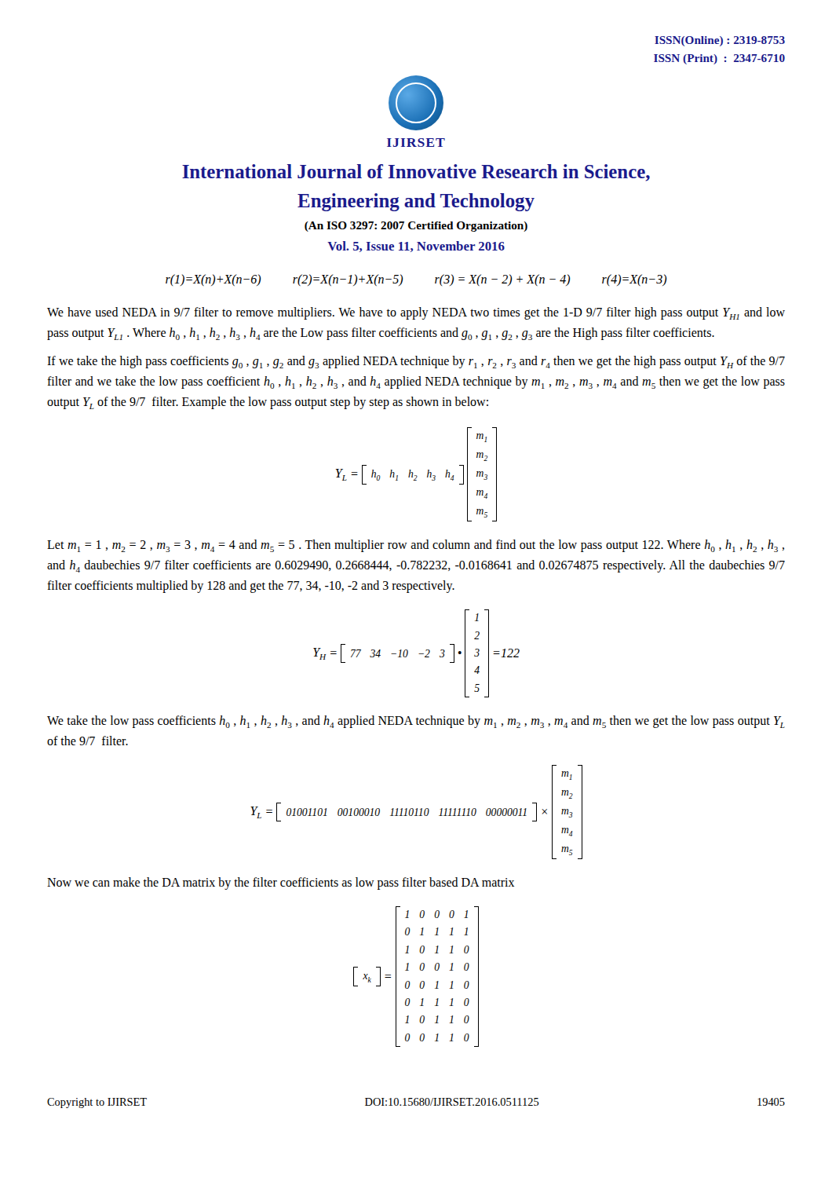ISSN(Online) : 2319-8753
ISSN (Print) : 2347-6710
IJIRSET
International Journal of Innovative Research in Science,
Engineering and Technology
(An ISO 3297: 2007 Certified Organization)
Vol. 5, Issue 11, November 2016
r(1)=X(n)+X(n−6) r(2)=X(n−1)+X(n−5) r(3) = X(n − 2) + X(n − 4) r(4)=X(n−3)
We have used NEDA in 9/7 filter to remove multipliers. We have to apply NEDA two times get the 1-D 9/7 filter high pass output YH1 and low pass output YL1 . Where h0 , h1 , h2 , h3 , h4 are the Low pass filter coefficients and g0 , g1 , g2 , g3 are the High pass filter coefficients.
If we take the high pass coefficients g0 , g1 , g2 and g3 applied NEDA technique by r1 , r2 , r3 and r4 then we get the high pass output YH of the 9/7 filter and we take the low pass coefficient h0 , h1 , h2 , h3 , and h4 applied NEDA technique by m1 , m2 , m3 , m4 and m5 then we get the low pass output YL of the 9/7 filter. Example the low pass output step by step as shown in below:
YL =
| h 0 | h 1 | h 2 | h 3 | h 4 |
| m 1 |
| m 2 |
| m 3 |
| m 4 |
| m 5 |
Let m1 = 1 , m2 = 2 , m3 = 3 , m4 = 4 and m5 = 5 . Then multiplier row and column and find out the low pass output 122. Where h0 , h1 , h2 , h3 , and h4 daubechies 9/7 filter coefficients are 0.6029490, 0.2668444, -0.782232, -0.0168641 and 0.02674875 respectively. All the daubechies 9/7 filter coefficients multiplied by 128 and get the 77, 34, -10, -2 and 3 respectively.
YH =
| 77 | 34 | −10 | −2 | 3 |
•
| 1 |
| 2 |
| 3 |
| 4 |
| 5 |
=122
We take the low pass coefficients h0 , h1 , h2 , h3 , and h4 applied NEDA technique by m1 , m2 , m3 , m4 and m5 then we get the low pass output YL of the 9/7 filter.
YL =
| 01001101 | 00100010 | 11110110 | 11111110 | 00000011 |
×
| m 1 |
| m 2 |
| m 3 |
| m 4 |
| m 5 |
Now we can make the DA matrix by the filter coefficients as low pass filter based DA matrix
| x k |
=
| 1 | 0 | 0 | 0 | 1 |
| 0 | 1 | 1 | 1 | 1 |
| 1 | 0 | 1 | 1 | 0 |
| 1 | 0 | 0 | 1 | 0 |
| 0 | 0 | 1 | 1 | 0 |
| 0 | 1 | 1 | 1 | 0 |
| 1 | 0 | 1 | 1 | 0 |
| 0 | 0 | 1 | 1 | 0 |
Copyright to IJIRSET DOI:10.15680/IJIRSET.2016.0511125 19405